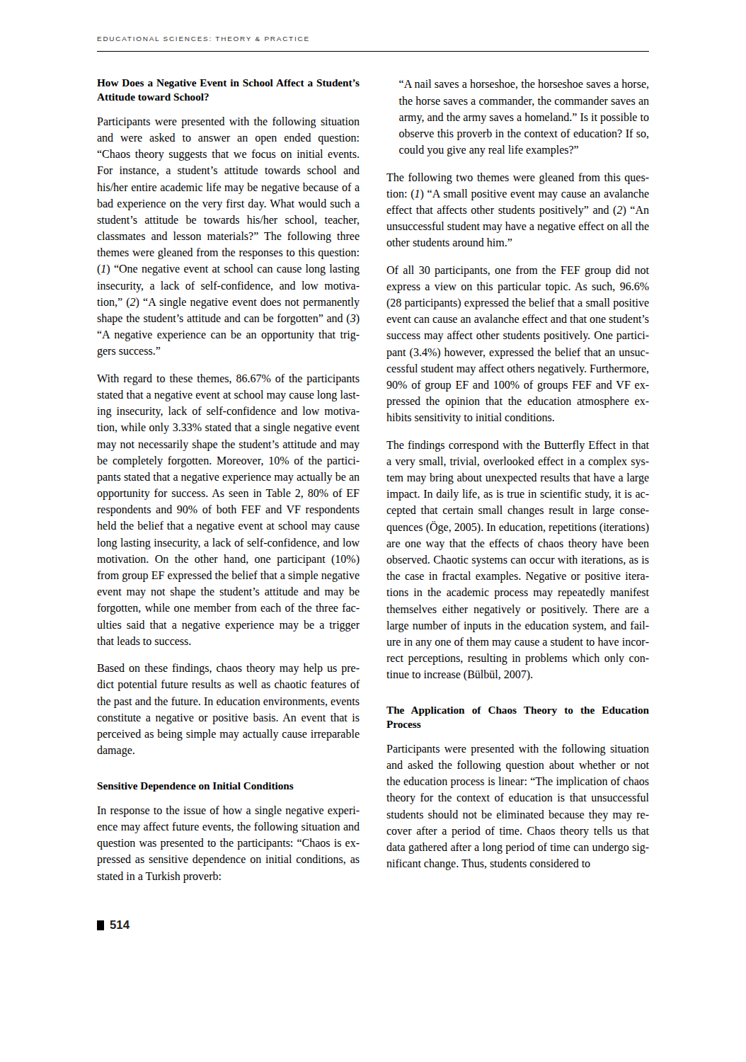Educational Sciences: Theory & Practice
How Does a Negative Event in School Affect a Student’s Attitude toward School?
Participants were presented with the following situation and were asked to answer an open ended question: “Chaos theory suggests that we focus on initial events. For instance, a student’s attitude towards school and his/her entire academic life may be negative because of a bad experience on the very first day. What would such a student’s attitude be towards his/her school, teacher, classmates and lesson materials?” The following three themes were gleaned from the responses to this question: (1) “One negative event at school can cause long lasting insecurity, a lack of self-confidence, and low motivation,” (2) “A single negative event does not permanently shape the student’s attitude and can be forgotten” and (3) “A negative experience can be an opportunity that triggers success.”
With regard to these themes, 86.67% of the participants stated that a negative event at school may cause long lasting insecurity, lack of self-confidence and low motivation, while only 3.33% stated that a single negative event may not necessarily shape the student’s attitude and may be completely forgotten. Moreover, 10% of the participants stated that a negative experience may actually be an opportunity for success. As seen in Table 2, 80% of EF respondents and 90% of both FEF and VF respondents held the belief that a negative event at school may cause long lasting insecurity, a lack of self-confidence, and low motivation. On the other hand, one participant (10%) from group EF expressed the belief that a simple negative event may not shape the student’s attitude and may be forgotten, while one member from each of the three faculties said that a negative experience may be a trigger that leads to success.
Based on these findings, chaos theory may help us predict potential future results as well as chaotic features of the past and the future. In education environments, events constitute a negative or positive basis. An event that is perceived as being simple may actually cause irreparable damage.
Sensitive Dependence on Initial Conditions
In response to the issue of how a single negative experience may affect future events, the following situation and question was presented to the participants: “Chaos is expressed as sensitive dependence on initial conditions, as stated in a Turkish proverb:
“A nail saves a horseshoe, the horseshoe saves a horse, the horse saves a commander, the commander saves an army, and the army saves a homeland.” Is it possible to observe this proverb in the context of education? If so, could you give any real life examples?”
The following two themes were gleaned from this question: (1) “A small positive event may cause an avalanche effect that affects other students positively” and (2) “An unsuccessful student may have a negative effect on all the other students around him.”
Of all 30 participants, one from the FEF group did not express a view on this particular topic. As such, 96.6% (28 participants) expressed the belief that a small positive event can cause an avalanche effect and that one student’s success may affect other students positively. One participant (3.4%) however, expressed the belief that an unsuccessful student may affect others negatively. Furthermore, 90% of group EF and 100% of groups FEF and VF expressed the opinion that the education atmosphere exhibits sensitivity to initial conditions.
The findings correspond with the Butterfly Effect in that a very small, trivial, overlooked effect in a complex system may bring about unexpected results that have a large impact. In daily life, as is true in scientific study, it is accepted that certain small changes result in large consequences (Öge, 2005). In education, repetitions (iterations) are one way that the effects of chaos theory have been observed. Chaotic systems can occur with iterations, as is the case in fractal examples. Negative or positive iterations in the academic process may repeatedly manifest themselves either negatively or positively. There are a large number of inputs in the education system, and failure in any one of them may cause a student to have incorrect perceptions, resulting in problems which only continue to increase (Bülbül, 2007).
The Application of Chaos Theory to the Education Process
Participants were presented with the following situation and asked the following question about whether or not the education process is linear: “The implication of chaos theory for the context of education is that unsuccessful students should not be eliminated because they may recover after a period of time. Chaos theory tells us that data gathered after a long period of time can undergo significant change. Thus, students considered to
514